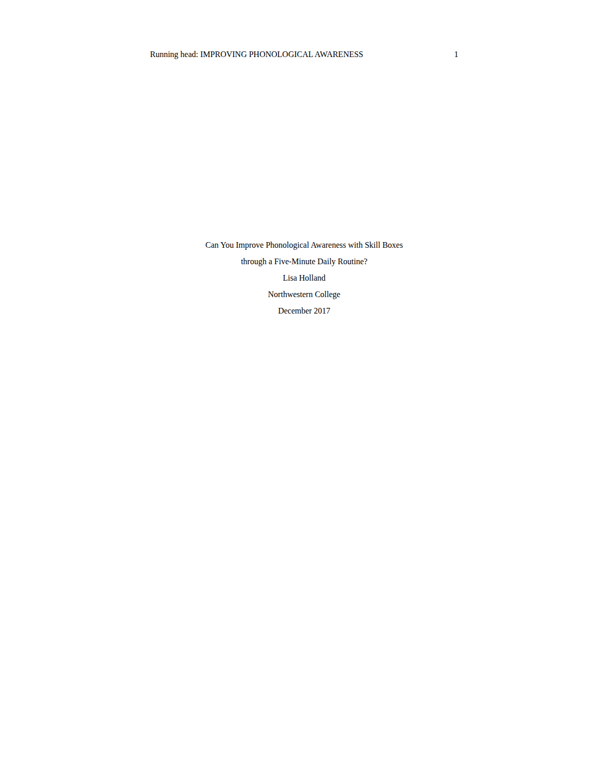Running head: IMPROVING PHONOLOGICAL AWARENESS 1
Can You Improve Phonological Awareness with Skill Boxes
through a Five-Minute Daily Routine?
Lisa Holland
Northwestern College
December 2017